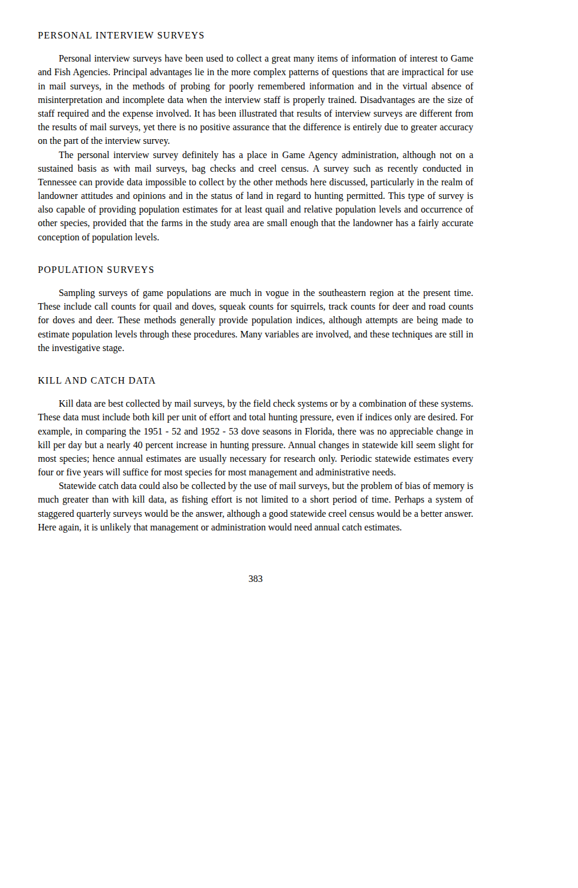PERSONAL INTERVIEW SURVEYS
Personal interview surveys have been used to collect a great many items of information of interest to Game and Fish Agencies. Principal advantages lie in the more complex patterns of questions that are impractical for use in mail surveys, in the methods of probing for poorly remembered information and in the virtual absence of misinterpretation and incomplete data when the interview staff is properly trained. Disadvantages are the size of staff required and the expense involved. It has been illustrated that results of interview surveys are different from the results of mail surveys, yet there is no positive assurance that the difference is entirely due to greater accuracy on the part of the interview survey.
The personal interview survey definitely has a place in Game Agency administration, although not on a sustained basis as with mail surveys, bag checks and creel census. A survey such as recently conducted in Tennessee can provide data impossible to collect by the other methods here discussed, particularly in the realm of landowner attitudes and opinions and in the status of land in regard to hunting permitted. This type of survey is also capable of providing population estimates for at least quail and relative population levels and occurrence of other species, provided that the farms in the study area are small enough that the landowner has a fairly accurate conception of population levels.
POPULATION SURVEYS
Sampling surveys of game populations are much in vogue in the southeastern region at the present time. These include call counts for quail and doves, squeak counts for squirrels, track counts for deer and road counts for doves and deer. These methods generally provide population indices, although attempts are being made to estimate population levels through these procedures. Many variables are involved, and these techniques are still in the investigative stage.
KILL AND CATCH DATA
Kill data are best collected by mail surveys, by the field check systems or by a combination of these systems. These data must include both kill per unit of effort and total hunting pressure, even if indices only are desired. For example, in comparing the 1951 - 52 and 1952 - 53 dove seasons in Florida, there was no appreciable change in kill per day but a nearly 40 percent increase in hunting pressure. Annual changes in statewide kill seem slight for most species; hence annual estimates are usually necessary for research only. Periodic statewide estimates every four or five years will suffice for most species for most management and administrative needs.
Statewide catch data could also be collected by the use of mail surveys, but the problem of bias of memory is much greater than with kill data, as fishing effort is not limited to a short period of time. Perhaps a system of staggered quarterly surveys would be the answer, although a good statewide creel census would be a better answer. Here again, it is unlikely that management or administration would need annual catch estimates.
383